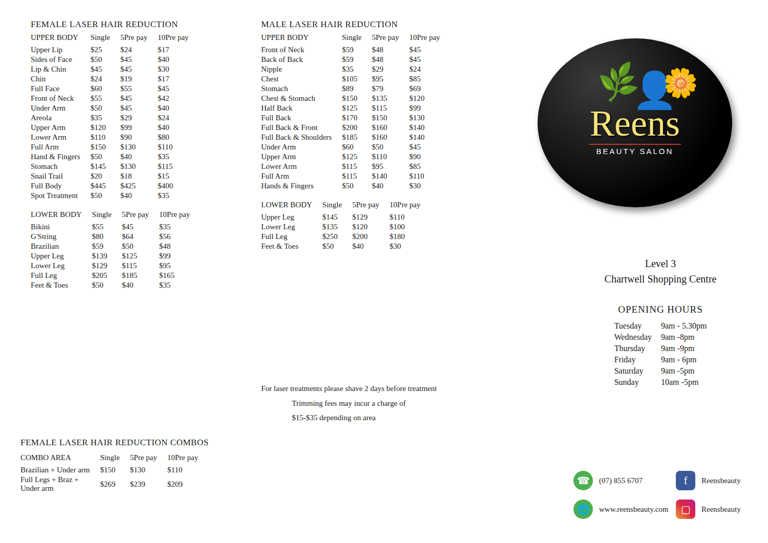FEMALE LASER HAIR REDUCTION
| UPPER BODY | Single | 5Pre pay | 10Pre pay |
| --- | --- | --- | --- |
| Upper Lip | $25 | $24 | $17 |
| Sides of Face | $50 | $45 | $40 |
| Lip & Chin | $45 | $45 | $30 |
| Chin | $24 | $19 | $17 |
| Full Face | $60 | $55 | $45 |
| Front of Neck | $55 | $45 | $42 |
| Under Arm | $50 | $45 | $40 |
| Areola | $35 | $29 | $24 |
| Upper Arm | $120 | $99 | $40 |
| Lower Arm | $110 | $90 | $80 |
| Full Arm | $150 | $130 | $110 |
| Hand & Fingers | $50 | $40 | $35 |
| Stomach | $145 | $130 | $115 |
| Snail Trail | $20 | $18 | $15 |
| Full Body | $445 | $425 | $400 |
| Spot Treatment | $50 | $40 | $35 |
| LOWER BODY | Single | 5Pre pay | 10Pre pay |
| --- | --- | --- | --- |
| Bikini | $55 | $45 | $35 |
| G'String | $80 | $64 | $56 |
| Brazilian | $59 | $50 | $48 |
| Upper Leg | $139 | $125 | $99 |
| Lower Leg | $129 | $115 | $95 |
| Full Leg | $205 | $185 | $165 |
| Feet & Toes | $50 | $40 | $35 |
MALE LASER HAIR REDUCTION
| UPPER BODY | Single | 5Pre pay | 10Pre pay |
| --- | --- | --- | --- |
| Front of Neck | $59 | $48 | $45 |
| Back of Back | $59 | $48 | $45 |
| Nipple | $35 | $29 | $24 |
| Chest | $105 | $95 | $85 |
| Stomach | $89 | $79 | $69 |
| Chest & Stomach | $150 | $135 | $120 |
| Half Back | $125 | $115 | $99 |
| Full Back | $170 | $150 | $130 |
| Full Back & Front | $200 | $160 | $140 |
| Full Back & Shoulders | $185 | $160 | $140 |
| Under Arm | $60 | $50 | $45 |
| Upper Arm | $125 | $110 | $90 |
| Lower Arm | $115 | $95 | $85 |
| Full Arm | $115 | $140 | $110 |
| Hands & Fingers | $50 | $40 | $30 |
| LOWER BODY | Single | 5Pre pay | 10Pre pay |
| --- | --- | --- | --- |
| Upper Leg | $145 | $129 | $110 |
| Lower Leg | $135 | $120 | $100 |
| Full Leg | $250 | $200 | $180 |
| Feet & Toes | $50 | $40 | $30 |
For laser treatments please shave 2 days before treatment
Trimming fees may incur a charge of
$15-$35 depending on area
FEMALE LASER HAIR REDUCTION COMBOS
| COMBO AREA | Single | 5Pre pay | 10Pre pay |
| --- | --- | --- | --- |
| Brazilian + Under arm | $150 | $130 | $110 |
| Full Legs + Braz + Under arm | $269 | $239 | $209 |
🌿
👤
🌼
Reens
BEAUTY SALON
Level 3
Chartwell Shopping Centre
OPENING HOURS
| Tuesday | 9am - 5.30pm |
| Wednesday | 9am -8pm |
| Thursday | 9am -9pm |
| Friday | 9am - 6pm |
| Saturday | 9am -5pm |
| Sunday | 10am -5pm |
☎ (07) 855 6707 f Reensbeauty
🌐 www.reensbeauty.com ▢ Reensbeauty